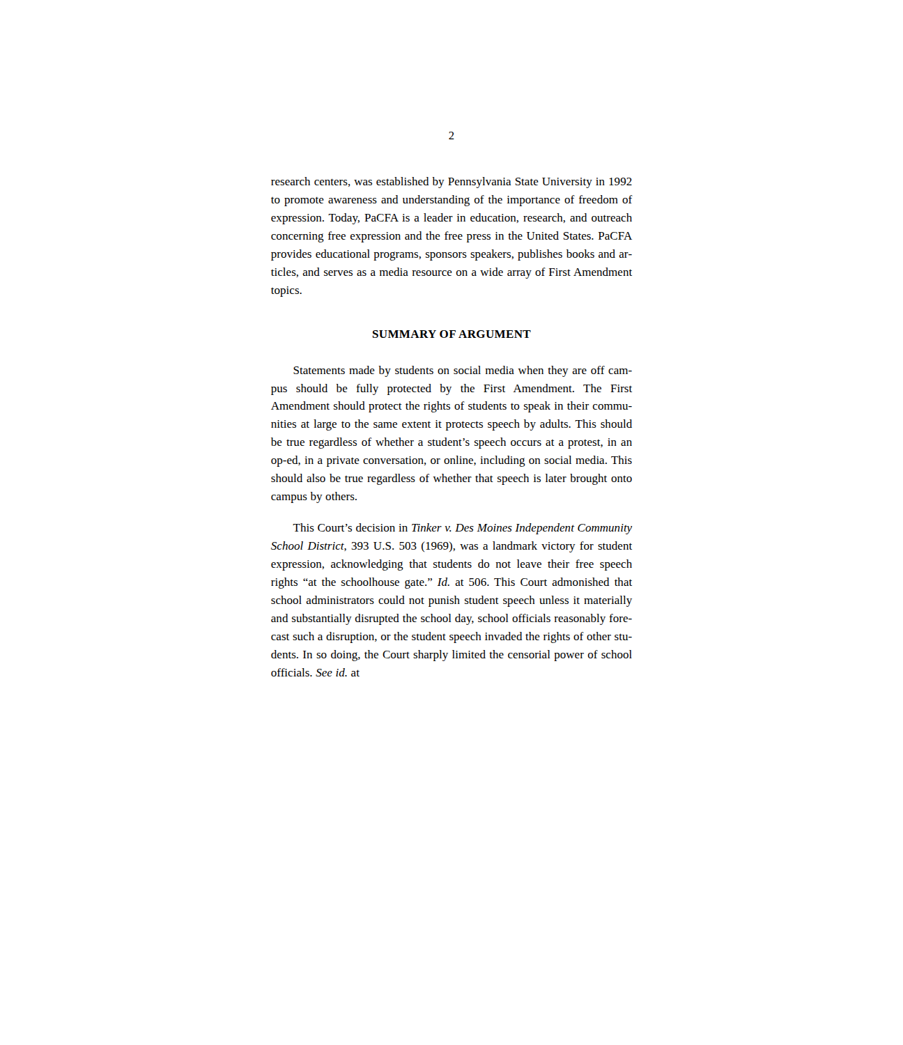2
research centers, was established by Pennsylvania State University in 1992 to promote awareness and understanding of the importance of freedom of expression. Today, PaCFA is a leader in education, research, and outreach concerning free expression and the free press in the United States. PaCFA provides educational programs, sponsors speakers, publishes books and articles, and serves as a media resource on a wide array of First Amendment topics.
SUMMARY OF ARGUMENT
Statements made by students on social media when they are off campus should be fully protected by the First Amendment. The First Amendment should protect the rights of students to speak in their communities at large to the same extent it protects speech by adults. This should be true regardless of whether a student’s speech occurs at a protest, in an op-ed, in a private conversation, or online, including on social media. This should also be true regardless of whether that speech is later brought onto campus by others.
This Court’s decision in Tinker v. Des Moines Independent Community School District, 393 U.S. 503 (1969), was a landmark victory for student expression, acknowledging that students do not leave their free speech rights “at the schoolhouse gate.” Id. at 506. This Court admonished that school administrators could not punish student speech unless it materially and substantially disrupted the school day, school officials reasonably forecast such a disruption, or the student speech invaded the rights of other students. In so doing, the Court sharply limited the censorial power of school officials. See id. at